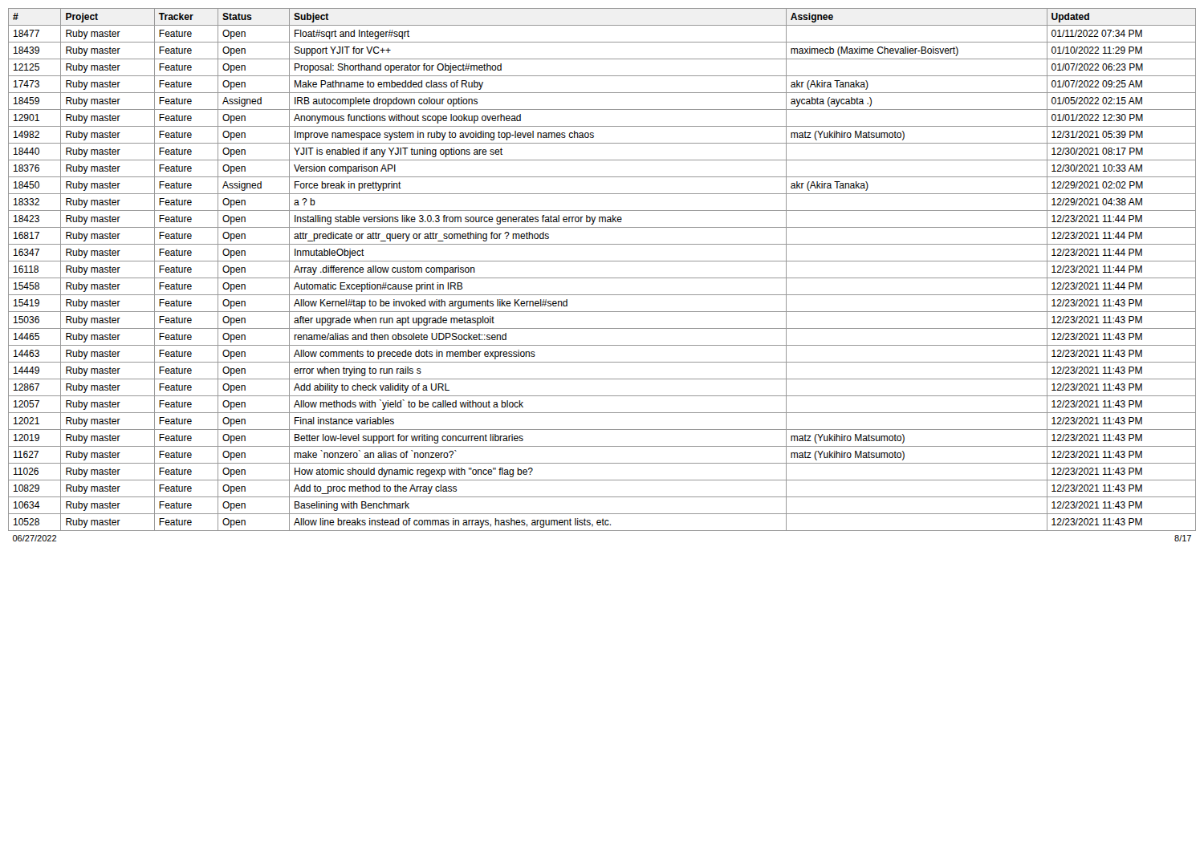| # | Project | Tracker | Status | Subject | Assignee | Updated |
| --- | --- | --- | --- | --- | --- | --- |
| 18477 | Ruby master | Feature | Open | Float#sqrt and Integer#sqrt | | 01/11/2022 07:34 PM |
| 18439 | Ruby master | Feature | Open | Support YJIT for VC++ | maximecb (Maxime Chevalier-Boisvert) | 01/10/2022 11:29 PM |
| 12125 | Ruby master | Feature | Open | Proposal: Shorthand operator for Object#method | | 01/07/2022 06:23 PM |
| 17473 | Ruby master | Feature | Open | Make Pathname to embedded class of Ruby | akr (Akira Tanaka) | 01/07/2022 09:25 AM |
| 18459 | Ruby master | Feature | Assigned | IRB autocomplete dropdown colour options | aycabta (aycabta .) | 01/05/2022 02:15 AM |
| 12901 | Ruby master | Feature | Open | Anonymous functions without scope lookup overhead | | 01/01/2022 12:30 PM |
| 14982 | Ruby master | Feature | Open | Improve namespace system in ruby to avoiding top-level names chaos | matz (Yukihiro Matsumoto) | 12/31/2021 05:39 PM |
| 18440 | Ruby master | Feature | Open | YJIT is enabled if any YJIT tuning options are set | | 12/30/2021 08:17 PM |
| 18376 | Ruby master | Feature | Open | Version comparison API | | 12/30/2021 10:33 AM |
| 18450 | Ruby master | Feature | Assigned | Force break in prettyprint | akr (Akira Tanaka) | 12/29/2021 02:02 PM |
| 18332 | Ruby master | Feature | Open | a ? b | | 12/29/2021 04:38 AM |
| 18423 | Ruby master | Feature | Open | Installing stable versions like 3.0.3 from source generates fatal error by make | | 12/23/2021 11:44 PM |
| 16817 | Ruby master | Feature | Open | attr_predicate or attr_query or attr_something for ? methods | | 12/23/2021 11:44 PM |
| 16347 | Ruby master | Feature | Open | InmutableObject | | 12/23/2021 11:44 PM |
| 16118 | Ruby master | Feature | Open | Array .difference allow custom comparison | | 12/23/2021 11:44 PM |
| 15458 | Ruby master | Feature | Open | Automatic Exception#cause print in IRB | | 12/23/2021 11:44 PM |
| 15419 | Ruby master | Feature | Open | Allow Kernel#tap to be invoked with arguments like Kernel#send | | 12/23/2021 11:43 PM |
| 15036 | Ruby master | Feature | Open | after upgrade when run apt upgrade metasploit | | 12/23/2021 11:43 PM |
| 14465 | Ruby master | Feature | Open | rename/alias and then obsolete UDPSocket::send | | 12/23/2021 11:43 PM |
| 14463 | Ruby master | Feature | Open | Allow comments to precede dots in member expressions | | 12/23/2021 11:43 PM |
| 14449 | Ruby master | Feature | Open | error when trying to run rails s | | 12/23/2021 11:43 PM |
| 12867 | Ruby master | Feature | Open | Add ability to check validity of a URL | | 12/23/2021 11:43 PM |
| 12057 | Ruby master | Feature | Open | Allow methods with `yield` to be called without a block | | 12/23/2021 11:43 PM |
| 12021 | Ruby master | Feature | Open | Final instance variables | | 12/23/2021 11:43 PM |
| 12019 | Ruby master | Feature | Open | Better low-level support for writing concurrent libraries | matz (Yukihiro Matsumoto) | 12/23/2021 11:43 PM |
| 11627 | Ruby master | Feature | Open | make `nonzero` an alias of `nonzero?` | matz (Yukihiro Matsumoto) | 12/23/2021 11:43 PM |
| 11026 | Ruby master | Feature | Open | How atomic should dynamic regexp with "once" flag be? | | 12/23/2021 11:43 PM |
| 10829 | Ruby master | Feature | Open | Add to_proc method to the Array class | | 12/23/2021 11:43 PM |
| 10634 | Ruby master | Feature | Open | Baselining with Benchmark | | 12/23/2021 11:43 PM |
| 10528 | Ruby master | Feature | Open | Allow line breaks instead of commas in arrays, hashes, argument lists, etc. | | 12/23/2021 11:43 PM |
| 06/27/2022 | 8/17 |